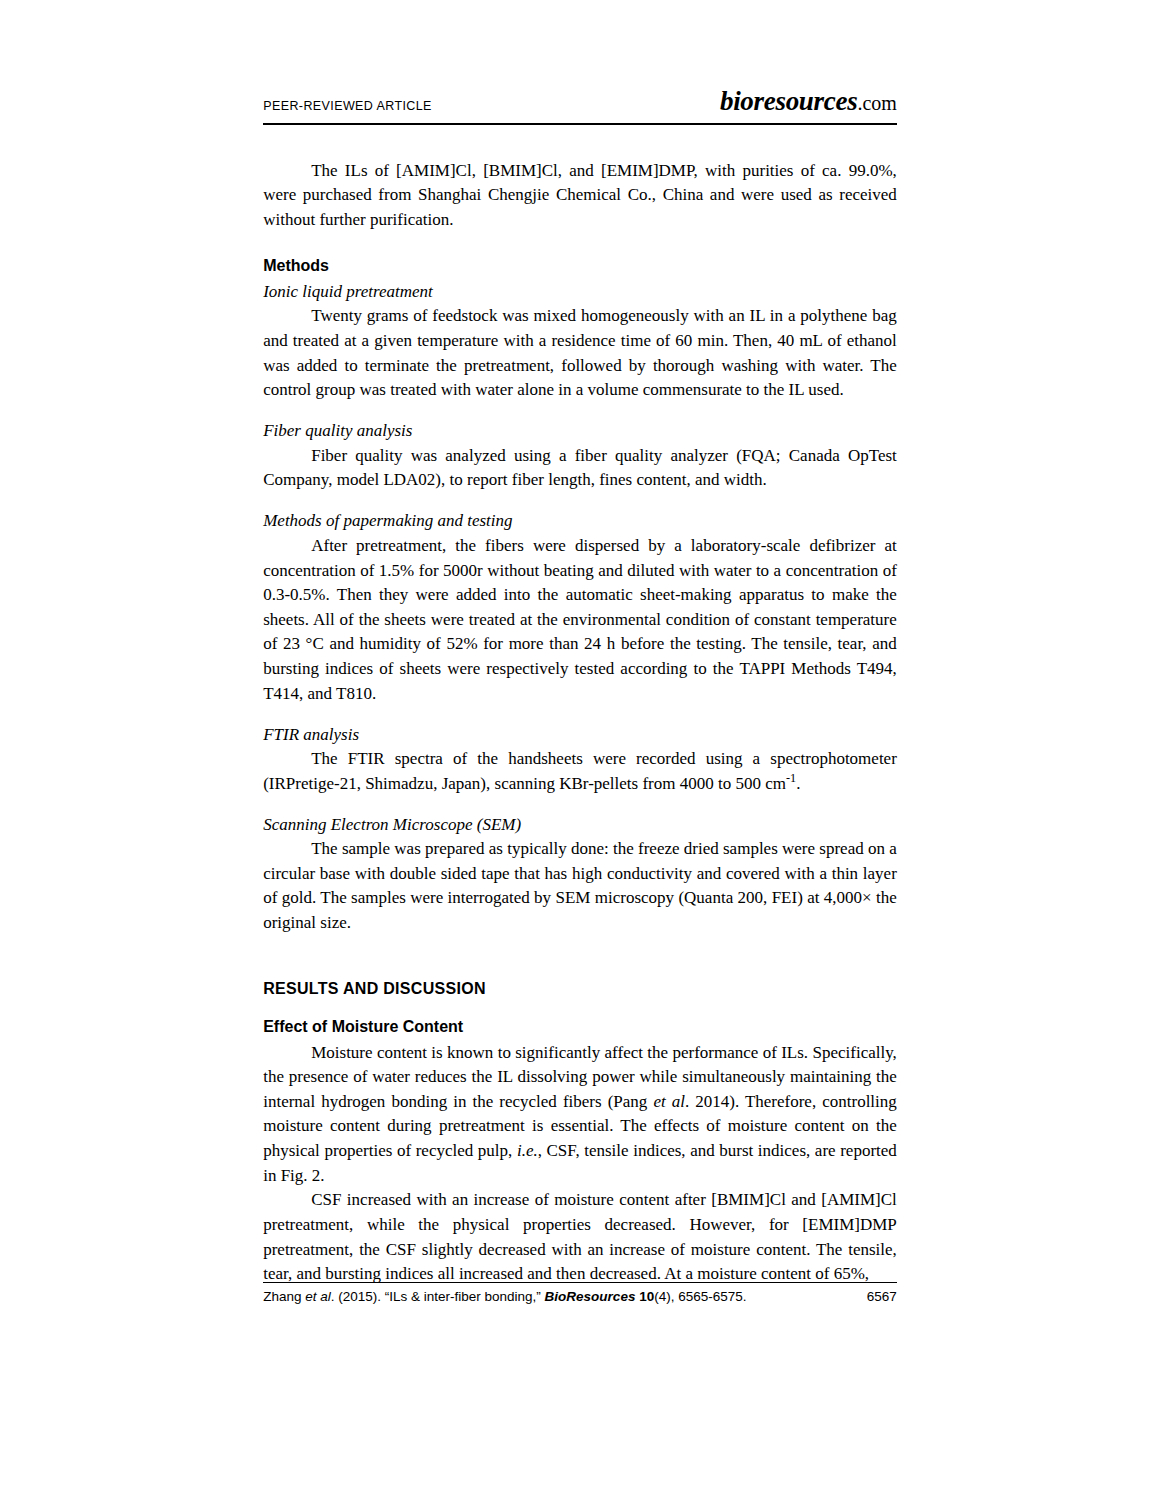PEER-REVIEWED ARTICLE
bioresources.com
The ILs of [AMIM]Cl, [BMIM]Cl, and [EMIM]DMP, with purities of ca. 99.0%, were purchased from Shanghai Chengjie Chemical Co., China and were used as received without further purification.
Methods
Ionic liquid pretreatment
Twenty grams of feedstock was mixed homogeneously with an IL in a polythene bag and treated at a given temperature with a residence time of 60 min. Then, 40 mL of ethanol was added to terminate the pretreatment, followed by thorough washing with water. The control group was treated with water alone in a volume commensurate to the IL used.
Fiber quality analysis
Fiber quality was analyzed using a fiber quality analyzer (FQA; Canada OpTest Company, model LDA02), to report fiber length, fines content, and width.
Methods of papermaking and testing
After pretreatment, the fibers were dispersed by a laboratory-scale defibrizer at concentration of 1.5% for 5000r without beating and diluted with water to a concentration of 0.3-0.5%. Then they were added into the automatic sheet-making apparatus to make the sheets. All of the sheets were treated at the environmental condition of constant temperature of 23 °C and humidity of 52% for more than 24 h before the testing. The tensile, tear, and bursting indices of sheets were respectively tested according to the TAPPI Methods T494, T414, and T810.
FTIR analysis
The FTIR spectra of the handsheets were recorded using a spectrophotometer (IRPretige-21, Shimadzu, Japan), scanning KBr-pellets from 4000 to 500 cm-1.
Scanning Electron Microscope (SEM)
The sample was prepared as typically done: the freeze dried samples were spread on a circular base with double sided tape that has high conductivity and covered with a thin layer of gold. The samples were interrogated by SEM microscopy (Quanta 200, FEI) at 4,000× the original size.
RESULTS AND DISCUSSION
Effect of Moisture Content
Moisture content is known to significantly affect the performance of ILs. Specifically, the presence of water reduces the IL dissolving power while simultaneously maintaining the internal hydrogen bonding in the recycled fibers (Pang et al. 2014). Therefore, controlling moisture content during pretreatment is essential. The effects of moisture content on the physical properties of recycled pulp, i.e., CSF, tensile indices, and burst indices, are reported in Fig. 2.
CSF increased with an increase of moisture content after [BMIM]Cl and [AMIM]Cl pretreatment, while the physical properties decreased. However, for [EMIM]DMP pretreatment, the CSF slightly decreased with an increase of moisture content. The tensile, tear, and bursting indices all increased and then decreased. At a moisture content of 65%,
Zhang et al. (2015). “ILs & inter-fiber bonding,” BioResources 10(4), 6565-6575.
6567